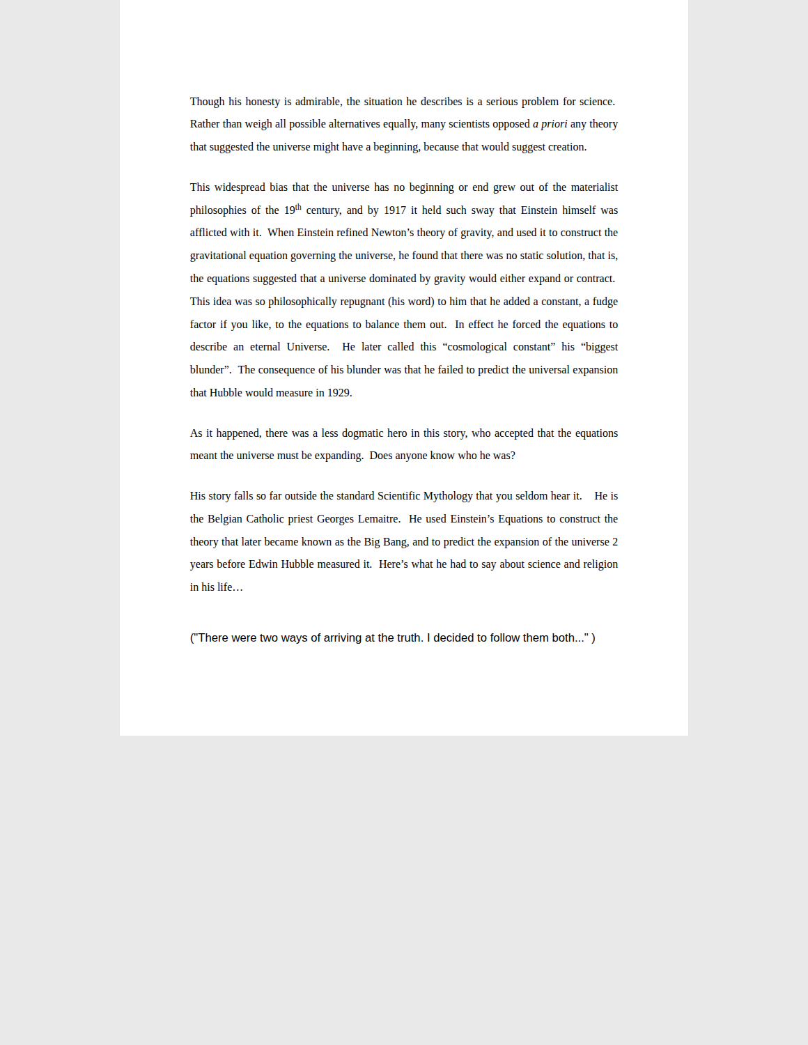Though his honesty is admirable, the situation he describes is a serious problem for science. Rather than weigh all possible alternatives equally, many scientists opposed a priori any theory that suggested the universe might have a beginning, because that would suggest creation.
This widespread bias that the universe has no beginning or end grew out of the materialist philosophies of the 19th century, and by 1917 it held such sway that Einstein himself was afflicted with it. When Einstein refined Newton’s theory of gravity, and used it to construct the gravitational equation governing the universe, he found that there was no static solution, that is, the equations suggested that a universe dominated by gravity would either expand or contract. This idea was so philosophically repugnant (his word) to him that he added a constant, a fudge factor if you like, to the equations to balance them out. In effect he forced the equations to describe an eternal Universe. He later called this “cosmological constant” his “biggest blunder”. The consequence of his blunder was that he failed to predict the universal expansion that Hubble would measure in 1929.
As it happened, there was a less dogmatic hero in this story, who accepted that the equations meant the universe must be expanding. Does anyone know who he was?
His story falls so far outside the standard Scientific Mythology that you seldom hear it. He is the Belgian Catholic priest Georges Lemaitre. He used Einstein’s Equations to construct the theory that later became known as the Big Bang, and to predict the expansion of the universe 2 years before Edwin Hubble measured it. Here’s what he had to say about science and religion in his life…
("There were two ways of arriving at the truth. I decided to follow them both..." )